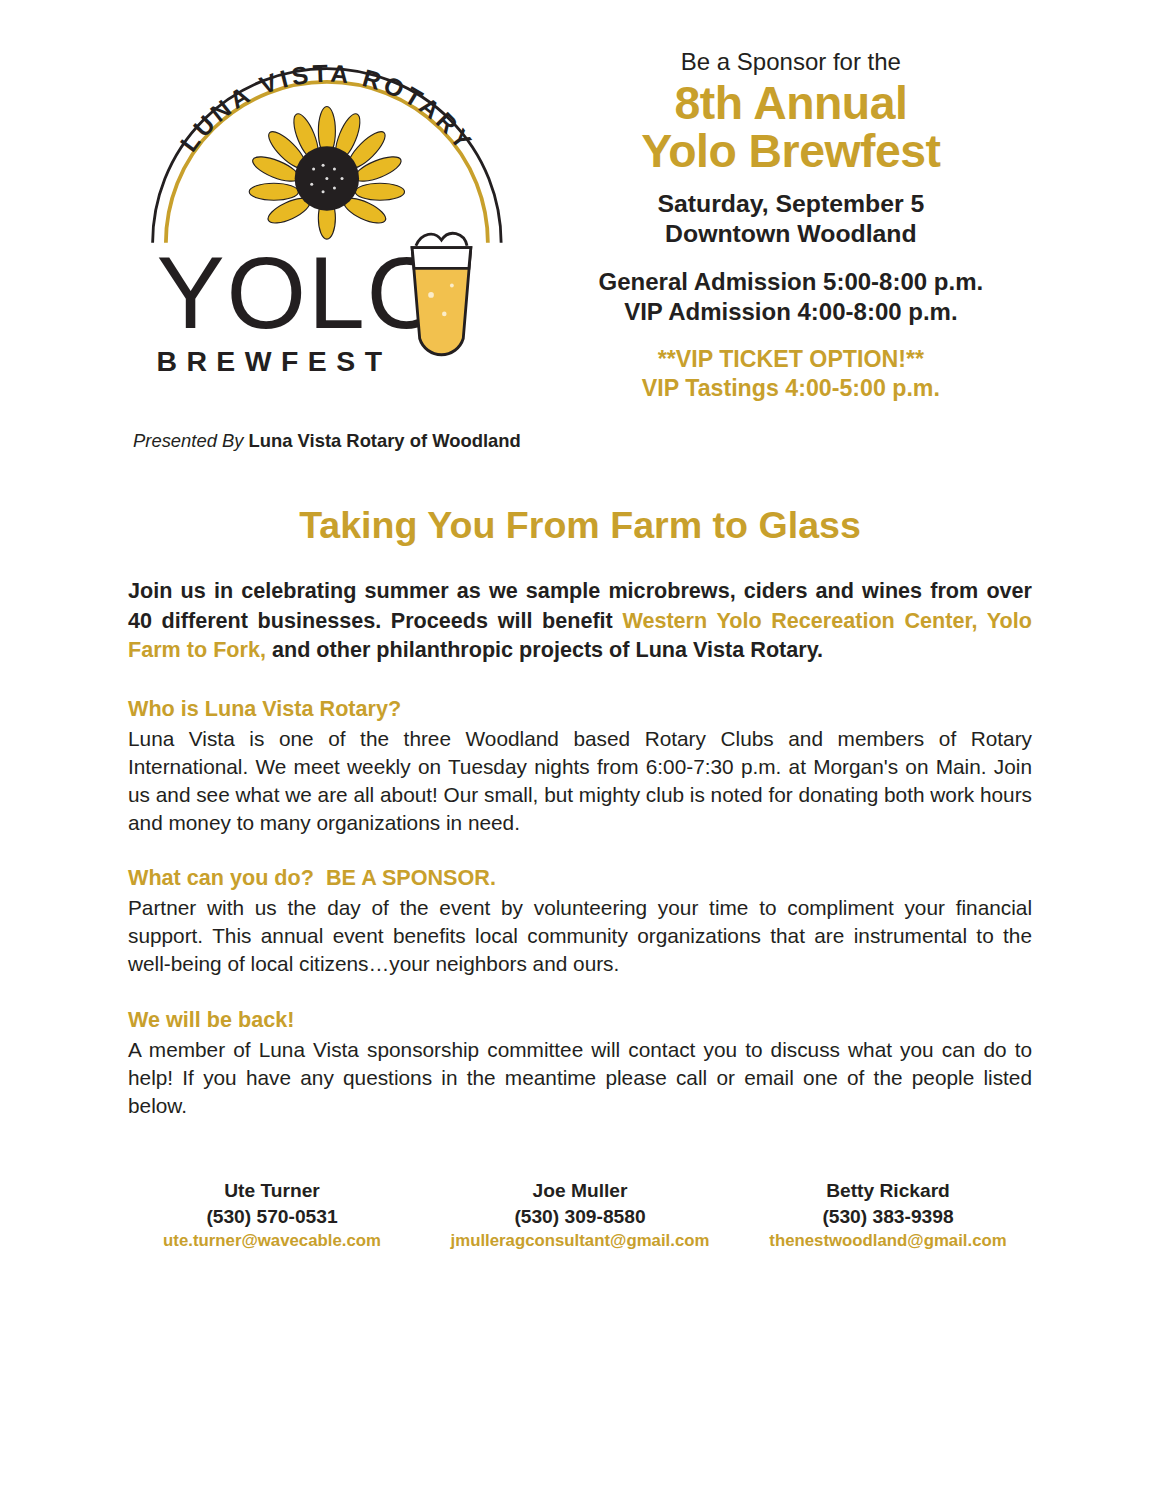LUNA VISTA ROTARY YOLO BREWFEST
Presented By Luna Vista Rotary of Woodland
Be a Sponsor for the
8th Annual
Yolo Brewfest
Saturday, September 5
Downtown Woodland
General Admission 5:00-8:00 p.m.
VIP Admission 4:00-8:00 p.m.
**VIP TICKET OPTION!**
VIP Tastings 4:00-5:00 p.m.
Taking You From Farm to Glass
Join us in celebrating summer as we sample microbrews, ciders and wines from over 40 different businesses. Proceeds will benefit Western Yolo Recereation Center, Yolo Farm to Fork, and other philanthropic projects of Luna Vista Rotary.
Who is Luna Vista Rotary?
Luna Vista is one of the three Woodland based Rotary Clubs and members of Rotary International. We meet weekly on Tuesday nights from 6:00-7:30 p.m. at Morgan's on Main. Join us and see what we are all about! Our small, but mighty club is noted for donating both work hours and money to many organizations in need.
What can you do? BE A SPONSOR.
Partner with us the day of the event by volunteering your time to compliment your financial support. This annual event benefits local community organizations that are instrumental to the well-being of local citizens…your neighbors and ours.
We will be back!
A member of Luna Vista sponsorship committee will contact you to discuss what you can do to help! If you have any questions in the meantime please call or email one of the people listed below.
Ute Turner (530) 570-0531 ute.turner@wavecable.com
Joe Muller (530) 309-8580 jmulleragconsultant@gmail.com
Betty Rickard (530) 383-9398 thenestwoodland@gmail.com